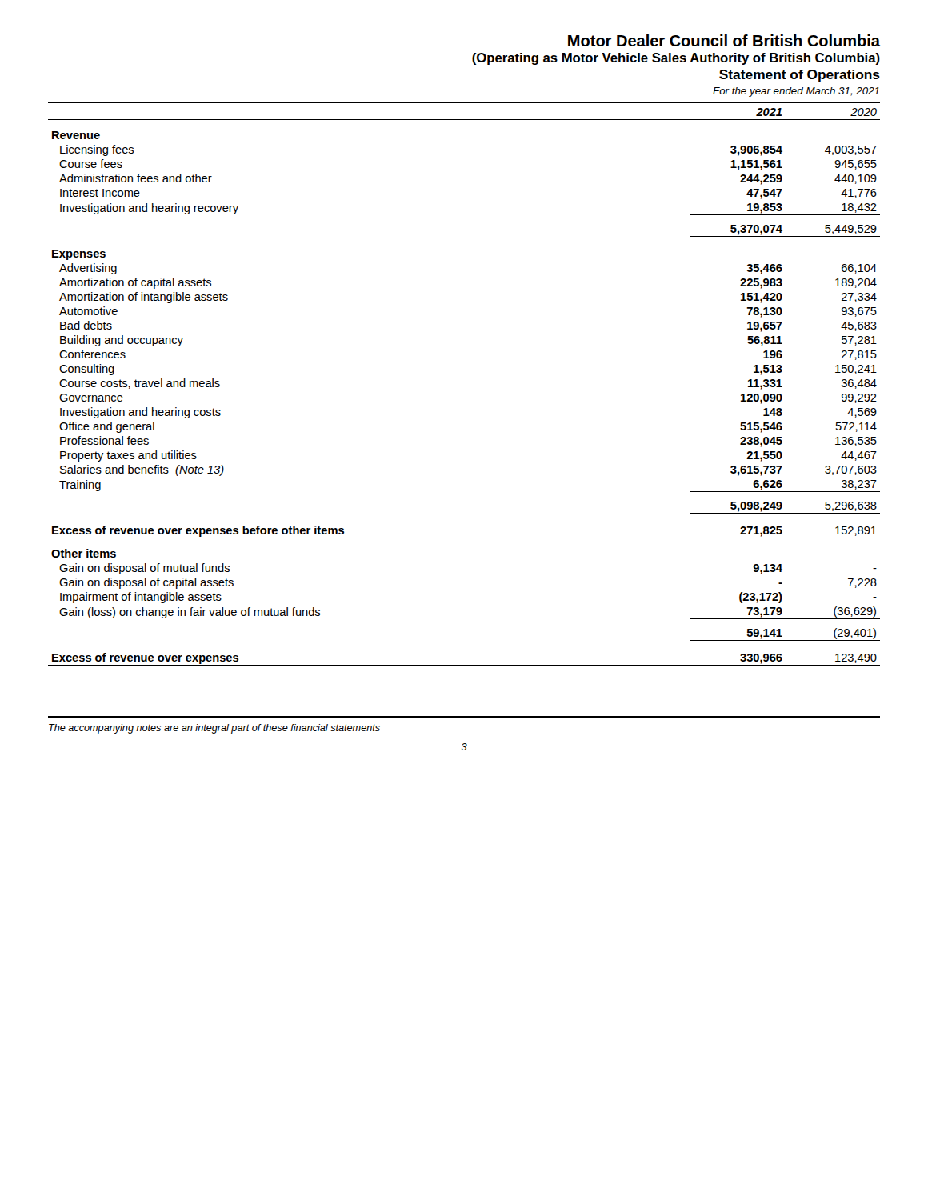Motor Dealer Council of British Columbia
(Operating as Motor Vehicle Sales Authority of British Columbia)
Statement of Operations
For the year ended March 31, 2021
| | 2021 | 2020 |
| Revenue | | |
| Licensing fees | 3,906,854 | 4,003,557 |
| Course fees | 1,151,561 | 945,655 |
| Administration fees and other | 244,259 | 440,109 |
| Interest Income | 47,547 | 41,776 |
| Investigation and hearing recovery | 19,853 | 18,432 |
| | 5,370,074 | 5,449,529 |
| Expenses | | |
| Advertising | 35,466 | 66,104 |
| Amortization of capital assets | 225,983 | 189,204 |
| Amortization of intangible assets | 151,420 | 27,334 |
| Automotive | 78,130 | 93,675 |
| Bad debts | 19,657 | 45,683 |
| Building and occupancy | 56,811 | 57,281 |
| Conferences | 196 | 27,815 |
| Consulting | 1,513 | 150,241 |
| Course costs, travel and meals | 11,331 | 36,484 |
| Governance | 120,090 | 99,292 |
| Investigation and hearing costs | 148 | 4,569 |
| Office and general | 515,546 | 572,114 |
| Professional fees | 238,045 | 136,535 |
| Property taxes and utilities | 21,550 | 44,467 |
| Salaries and benefits (Note 13) | 3,615,737 | 3,707,603 |
| Training | 6,626 | 38,237 |
| | 5,098,249 | 5,296,638 |
| Excess of revenue over expenses before other items | 271,825 | 152,891 |
| Other items | | |
| Gain on disposal of mutual funds | 9,134 | - |
| Gain on disposal of capital assets | - | 7,228 |
| Impairment of intangible assets | (23,172) | - |
| Gain (loss) on change in fair value of mutual funds | 73,179 | (36,629) |
| | 59,141 | (29,401) |
| Excess of revenue over expenses | 330,966 | 123,490 |
The accompanying notes are an integral part of these financial statements
3